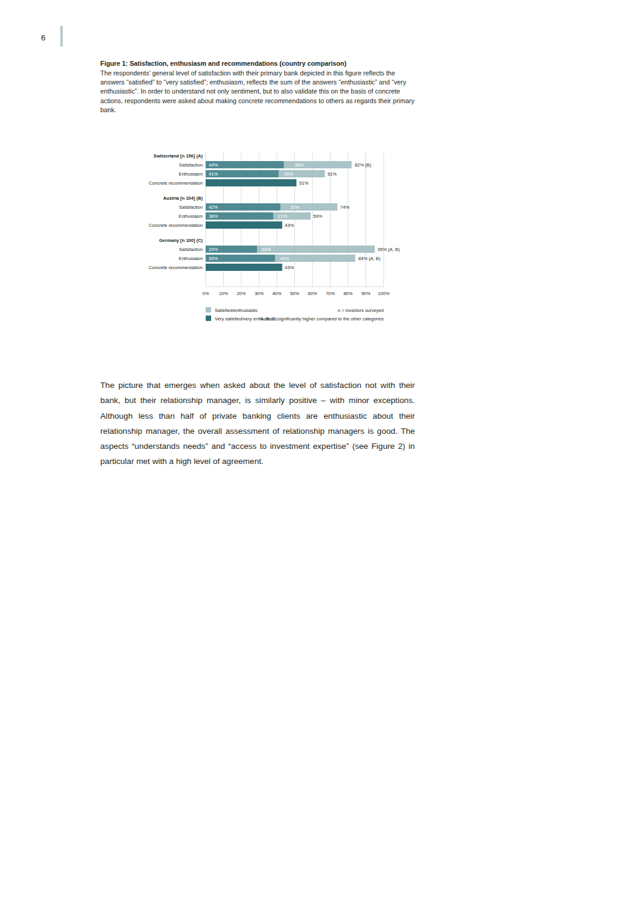6
Figure 1: Satisfaction, enthusiasm and recommendations (country comparison)
The respondents’ general level of satisfaction with their primary bank depicted in this figure reflects the answers “satisfied” to “very satisfied”; enthusiasm, reflects the sum of the answers “enthusiastic” and “very enthusiastic”. In order to understand not only sentiment, but to also validate this on the basis of concrete actions, respondents were asked about making concrete recommendations to others as regards their primary bank.
Plot area geometry: x0 = 175 (0%), x100 = 470 (100%) => 2.95 px per percent y rows Switzerland [n 156] (A) Satisfaction Enthusiasm Concrete recommendation 44% 38% 82% (B) 41% 26% 51% 51% Austria [n 104] (B) Satisfaction Enthusiasm Concrete recommendation 42% 32% 74% 38% 21% 59% 43% Germany [n 100] (C) Satisfaction Enthusiasm Concrete recommendation 29% 66% 95% (A, B) 39% 45% 84% (A, B) 43% 0% 10% 20% 30% 40% 50% 60% 70% 80% 90% 100% Satisfied/enthusiastic Very satisfied/very enthusiastic n = investors surveyed A, B, C: significantly higher compared to the other categories
The picture that emerges when asked about the level of satisfaction not with their bank, but their relationship manager, is similarly positive – with minor exceptions. Although less than half of private banking clients are enthusiastic about their relationship manager, the overall assessment of relationship managers is good. The aspects “understands needs” and “access to investment expertise” (see Figure 2) in particular met with a high level of agreement.